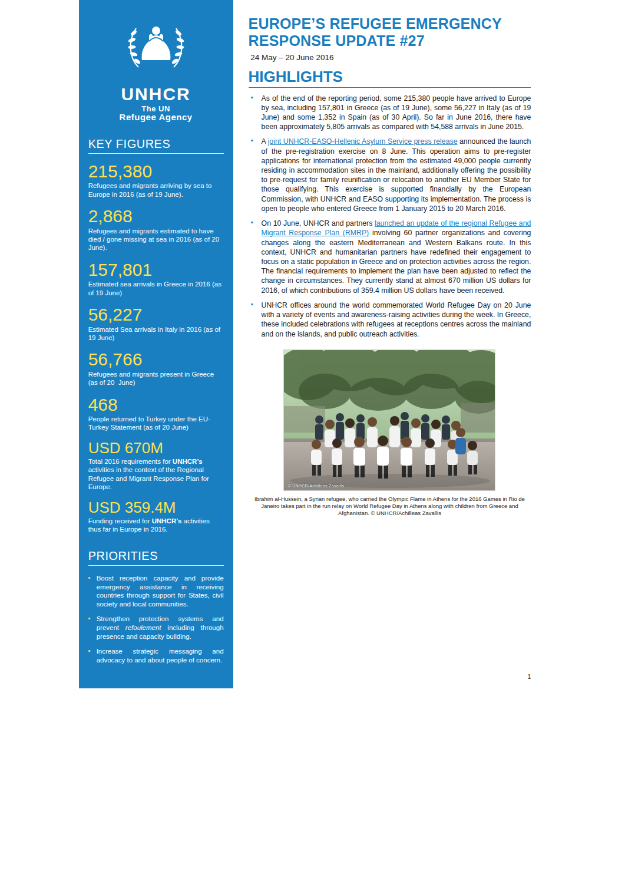UNHCR
The UN
Refugee Agency
KEY FIGURES
215,380
Refugees and migrants arriving by sea to Europe in 2016 (as of 19 June).
2,868
Refugees and migrants estimated to have died / gone missing at sea in 2016 (as of 20 June).
157,801
Estimated sea arrivals in Greece in 2016 (as of 19 June)
56,227
Estimated Sea arrivals in Italy in 2016 (as of 19 June)
56,766
Refugees and migrants present in Greece (as of 20 June)
468
People returned to Turkey under the EU-Turkey Statement (as of 20 June)
USD 670M
Total 2016 requirements for UNHCR’s activities in the context of the Regional Refugee and Migrant Response Plan for Europe.
USD 359.4M
Funding received for UNHCR’s activities thus far in Europe in 2016.
PRIORITIES
Boost reception capacity and provide emergency assistance in receiving countries through support for States, civil society and local communities.
Strengthen protection systems and prevent refoulement including through presence and capacity building.
Increase strategic messaging and advocacy to and about people of concern.
EUROPE’S REFUGEE EMERGENCY RESPONSE UPDATE #27
24 May – 20 June 2016
HIGHLIGHTS
As of the end of the reporting period, some 215,380 people have arrived to Europe by sea, including 157,801 in Greece (as of 19 June), some 56,227 in Italy (as of 19 June) and some 1,352 in Spain (as of 30 April). So far in June 2016, there have been approximately 5,805 arrivals as compared with 54,588 arrivals in June 2015.
A joint UNHCR-EASO-Hellenic Asylum Service press release announced the launch of the pre-registration exercise on 8 June. This operation aims to pre-register applications for international protection from the estimated 49,000 people currently residing in accommodation sites in the mainland, additionally offering the possibility to pre-request for family reunification or relocation to another EU Member State for those qualifying. This exercise is supported financially by the European Commission, with UNHCR and EASO supporting its implementation. The process is open to people who entered Greece from 1 January 2015 to 20 March 2016.
On 10 June, UNHCR and partners launched an update of the regional Refugee and Migrant Response Plan (RMRP) involving 60 partner organizations and covering changes along the eastern Mediterranean and Western Balkans route. In this context, UNHCR and humanitarian partners have redefined their engagement to focus on a static population in Greece and on protection activities across the region. The financial requirements to implement the plan have been adjusted to reflect the change in circumstances. They currently stand at almost 670 million US dollars for 2016, of which contributions of 359.4 million US dollars have been received.
UNHCR offices around the world commemorated World Refugee Day on 20 June with a variety of events and awareness-raising activities during the week. In Greece, these included celebrations with refugees at receptions centres across the mainland and on the islands, and public outreach activities.
© UNHCR/Achilleas Zavallis
Ibrahim al-Hussein, a Syrian refugee, who carried the Olympic Flame in Athens for the 2016 Games in Rio de Janeiro takes part in the run relay on World Refugee Day in Athens along with children from Greece and Afghanistan. © UNHCR/Achilleas Zavallis
1